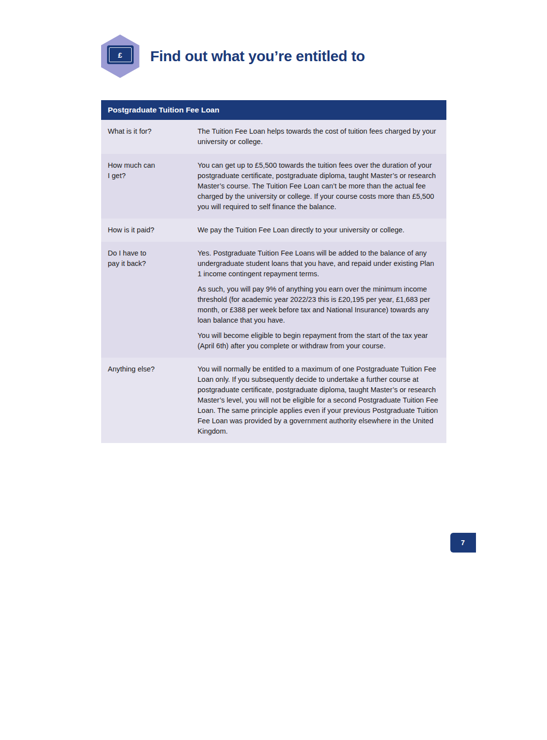£
Find out what you’re entitled to
Postgraduate Tuition Fee Loan
| What is it for? | The Tuition Fee Loan helps towards the cost of tuition fees charged by your university or college. |
| How much can I get? | You can get up to £5,500 towards the tuition fees over the duration of your postgraduate certificate, postgraduate diploma, taught Master’s or research Master’s course. The Tuition Fee Loan can’t be more than the actual fee charged by the university or college. If your course costs more than £5,500 you will required to self finance the balance. |
| How is it paid? | We pay the Tuition Fee Loan directly to your university or college. |
| Do I have to pay it back? | Yes. Postgraduate Tuition Fee Loans will be added to the balance of any undergraduate student loans that you have, and repaid under existing Plan 1 income contingent repayment terms. As such, you will pay 9% of anything you earn over the minimum income threshold (for academic year 2022/23 this is £20,195 per year, £1,683 per month, or £388 per week before tax and National Insurance) towards any loan balance that you have. You will become eligible to begin repayment from the start of the tax year (April 6th) after you complete or withdraw from your course. |
| Anything else? | You will normally be entitled to a maximum of one Postgraduate Tuition Fee Loan only. If you subsequently decide to undertake a further course at postgraduate certificate, postgraduate diploma, taught Master’s or research Master’s level, you will not be eligible for a second Postgraduate Tuition Fee Loan. The same principle applies even if your previous Postgraduate Tuition Fee Loan was provided by a government authority elsewhere in the United Kingdom. |
7